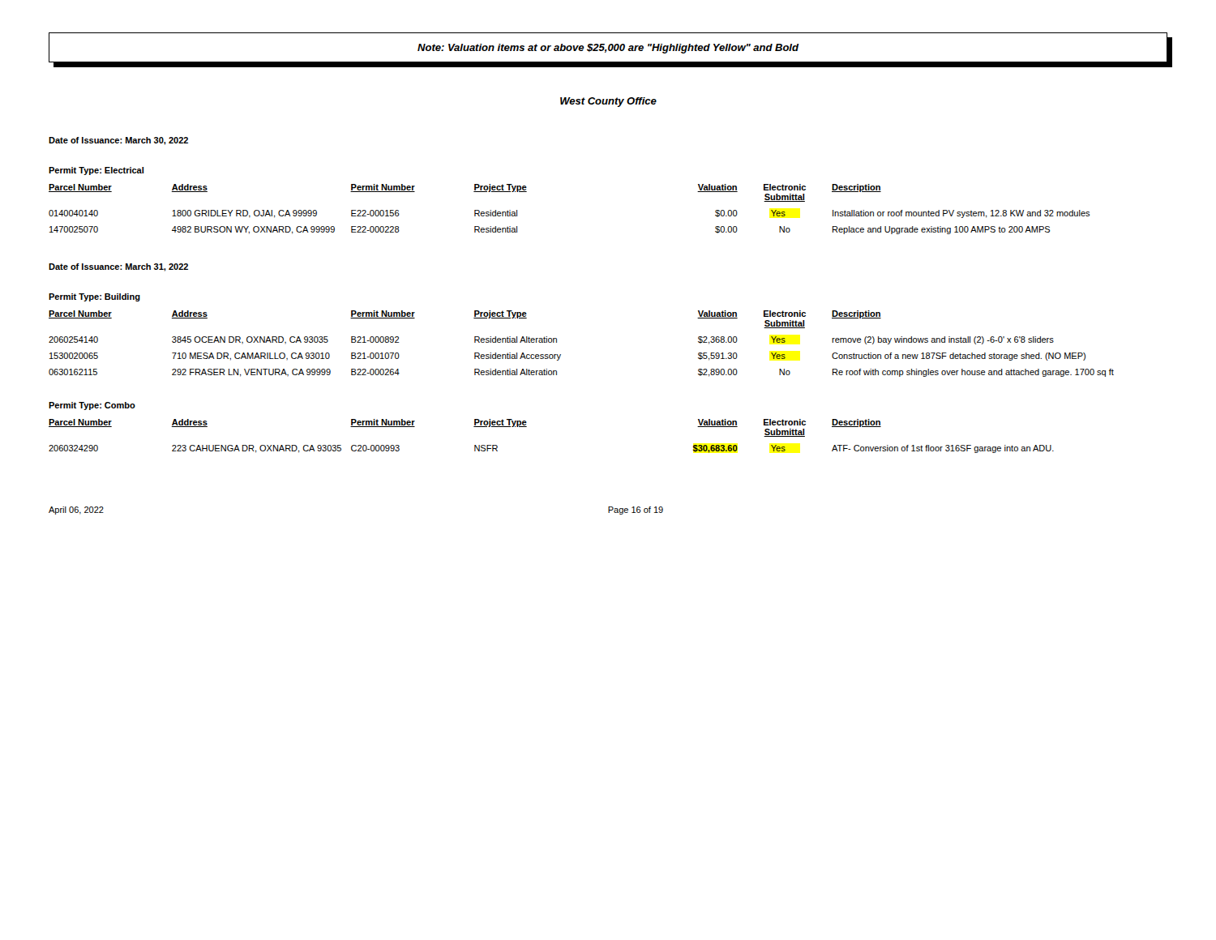Note: Valuation items at or above $25,000 are "Highlighted Yellow" and Bold
West County Office
Date of Issuance: March 30, 2022
Permit Type: Electrical
| Parcel Number | Address | Permit Number | Project Type | Valuation | Electronic Submittal | Description |
| --- | --- | --- | --- | --- | --- | --- |
| 0140040140 | 1800 GRIDLEY RD, OJAI, CA 99999 | E22-000156 | Residential | $0.00 | Yes | Installation or roof mounted PV system, 12.8 KW and 32 modules |
| 1470025070 | 4982 BURSON WY, OXNARD, CA 99999 | E22-000228 | Residential | $0.00 | No | Replace and Upgrade existing 100 AMPS to 200 AMPS |
Date of Issuance: March 31, 2022
Permit Type: Building
| Parcel Number | Address | Permit Number | Project Type | Valuation | Electronic Submittal | Description |
| --- | --- | --- | --- | --- | --- | --- |
| 2060254140 | 3845 OCEAN DR, OXNARD, CA 93035 | B21-000892 | Residential Alteration | $2,368.00 | Yes | remove (2) bay windows and install (2) -6-0' x 6'8 sliders |
| 1530020065 | 710 MESA DR, CAMARILLO, CA 93010 | B21-001070 | Residential Accessory | $5,591.30 | Yes | Construction of a new 187SF detached storage shed. (NO MEP) |
| 0630162115 | 292 FRASER LN, VENTURA, CA 99999 | B22-000264 | Residential Alteration | $2,890.00 | No | Re roof with comp shingles over house and attached garage. 1700 sq ft |
Permit Type: Combo
| Parcel Number | Address | Permit Number | Project Type | Valuation | Electronic Submittal | Description |
| --- | --- | --- | --- | --- | --- | --- |
| 2060324290 | 223 CAHUENGA DR, OXNARD, CA 93035 | C20-000993 | NSFR | $30,683.60 | Yes | ATF- Conversion of 1st floor 316SF garage into an ADU. |
April 06, 2022
Page 16 of 19